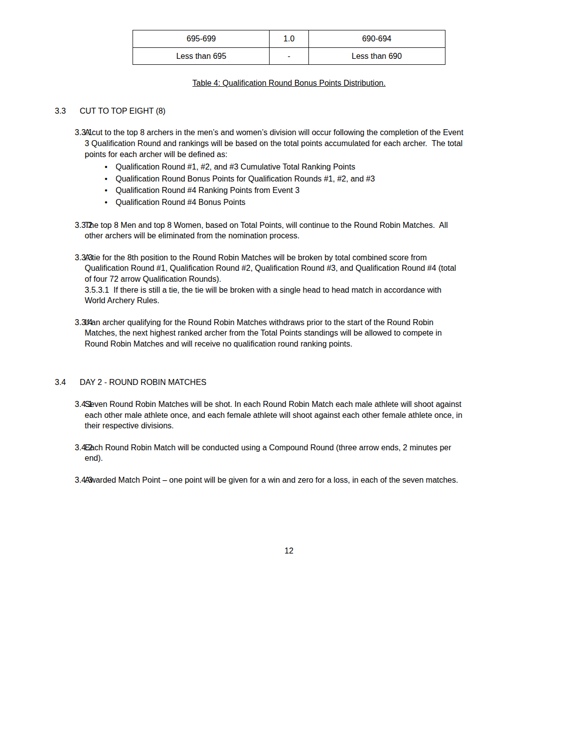| 695-699 | 1.0 | 690-694 |
| Less than 695 | - | Less than 690 |
Table 4: Qualification Round Bonus Points Distribution.
3.3
CUT TO TOP EIGHT (8)
3.3.1
A cut to the top 8 archers in the men’s and women’s division will occur following the completion of the Event 3 Qualification Round and rankings will be based on the total points accumulated for each archer. The total points for each archer will be defined as:
Qualification Round #1, #2, and #3 Cumulative Total Ranking Points
Qualification Round Bonus Points for Qualification Rounds #1, #2, and #3
Qualification Round #4 Ranking Points from Event 3
Qualification Round #4 Bonus Points
3.3.2
The top 8 Men and top 8 Women, based on Total Points, will continue to the Round Robin Matches. All other archers will be eliminated from the nomination process.
3.3.3
A tie for the 8th position to the Round Robin Matches will be broken by total combined score from Qualification Round #1, Qualification Round #2, Qualification Round #3, and Qualification Round #4 (total of four 72 arrow Qualification Rounds).
3.5.3.1 If there is still a tie, the tie will be broken with a single head to head match in accordance with World Archery Rules.
3.3.4
If an archer qualifying for the Round Robin Matches withdraws prior to the start of the Round Robin Matches, the next highest ranked archer from the Total Points standings will be allowed to compete in Round Robin Matches and will receive no qualification round ranking points.
3.4
DAY 2 - ROUND ROBIN MATCHES
3.4.1
Seven Round Robin Matches will be shot. In each Round Robin Match each male athlete will shoot against each other male athlete once, and each female athlete will shoot against each other female athlete once, in their respective divisions.
3.4.2
Each Round Robin Match will be conducted using a Compound Round (three arrow ends, 2 minutes per end).
3.4.3
Awarded Match Point – one point will be given for a win and zero for a loss, in each of the seven matches.
12